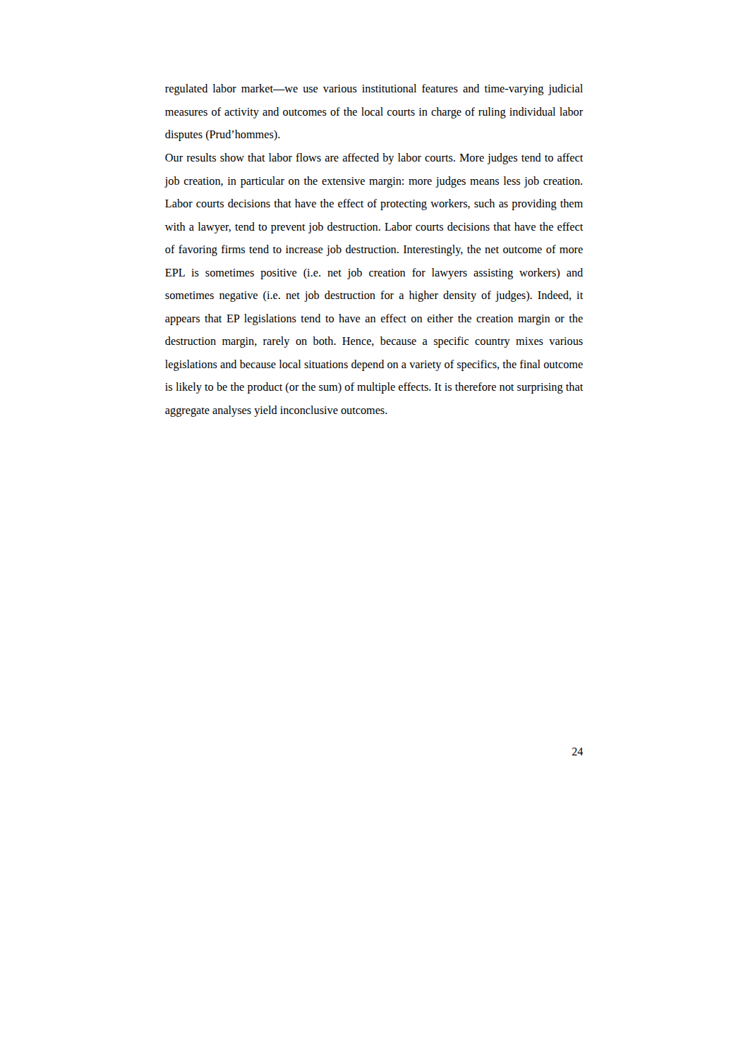regulated labor market—we use various institutional features and time-varying judicial measures of activity and outcomes of the local courts in charge of ruling individual labor disputes (Prud’hommes).
Our results show that labor flows are affected by labor courts. More judges tend to affect job creation, in particular on the extensive margin: more judges means less job creation. Labor courts decisions that have the effect of protecting workers, such as providing them with a lawyer, tend to prevent job destruction. Labor courts decisions that have the effect of favoring firms tend to increase job destruction. Interestingly, the net outcome of more EPL is sometimes positive (i.e. net job creation for lawyers assisting workers) and sometimes negative (i.e. net job destruction for a higher density of judges). Indeed, it appears that EP legislations tend to have an effect on either the creation margin or the destruction margin, rarely on both. Hence, because a specific country mixes various legislations and because local situations depend on a variety of specifics, the final outcome is likely to be the product (or the sum) of multiple effects. It is therefore not surprising that aggregate analyses yield inconclusive outcomes.
24